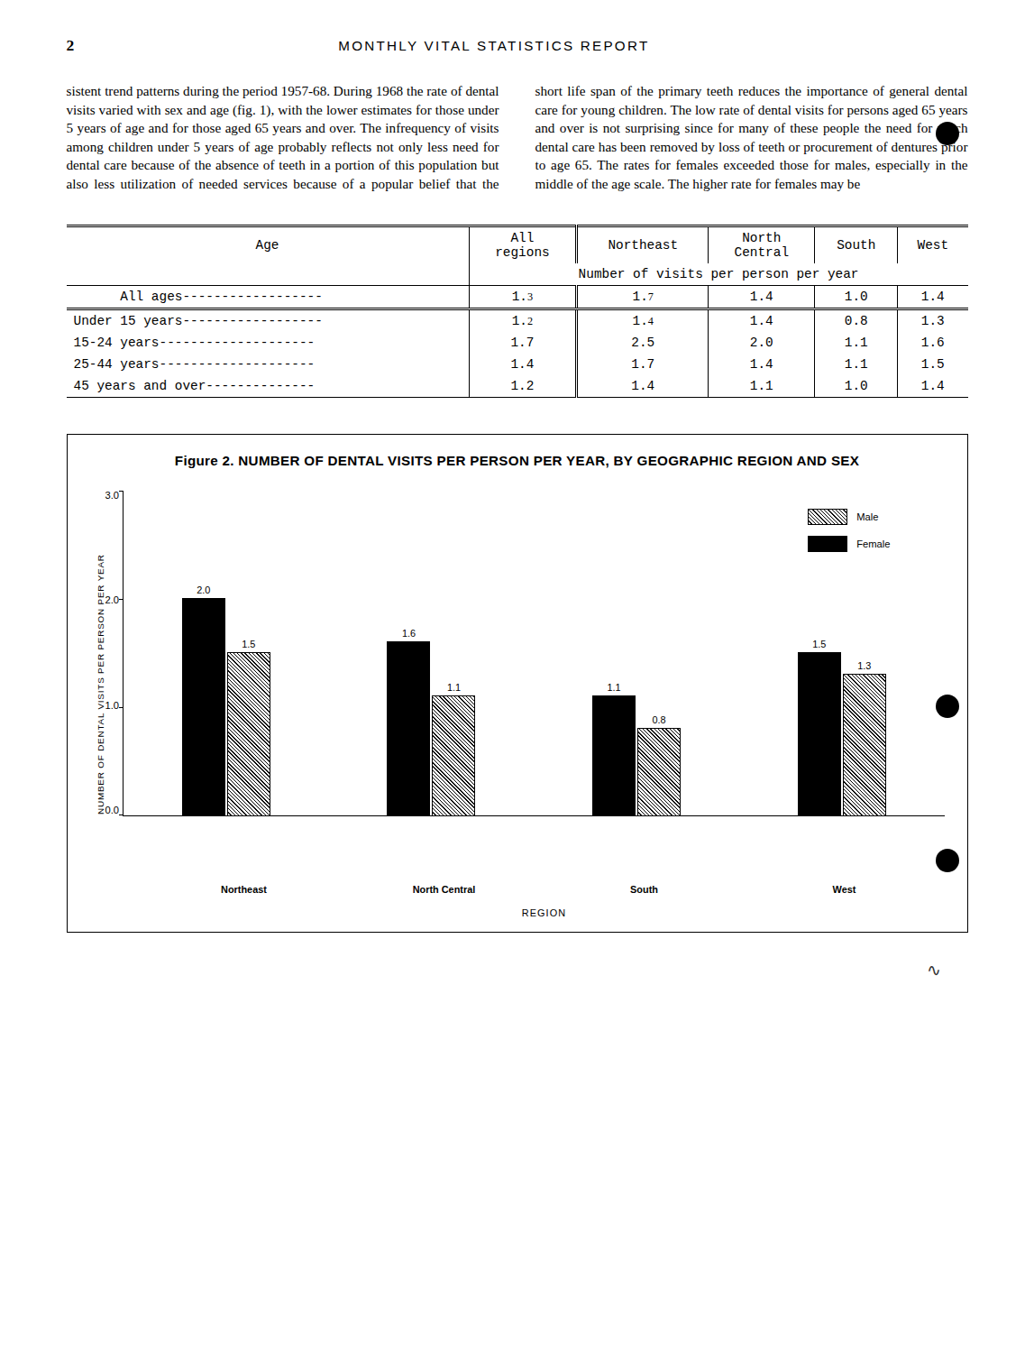2 MONTHLY VITAL STATISTICS REPORT
sistent trend patterns during the period 1957-68. During 1968 the rate of dental visits varied with sex and age (fig. 1), with the lower estimates for those under 5 years of age and for those aged 65 years and over. The infrequency of visits among children under 5 years of age probably reflects not only less need for dental care because of the absence of teeth in a portion of this population but also less utilization of needed services because of a popular belief that the short life span of the primary teeth reduces the importance of general dental care for young children. The low rate of dental visits for persons aged 65 years and over is not surprising since for many of these people the need for much dental care has been removed by loss of teeth or procurement of dentures prior to age 65. The rates for females exceeded those for males, especially in the middle of the age scale. The higher rate for females may be
| Age | All regions | Northeast | North Central | South | West |
| --- | --- | --- | --- | --- | --- |
| | Number of visits per person per year |
| All ages------------------ | 1. 3 | 1. 7 | 1.4 | 1.0 | 1.4 |
| Under 15 years------------------ | 1. 2 | 1. 4 | 1.4 | 0.8 | 1.3 |
| 15-24 years-------------------- | 1.7 | 2.5 | 2.0 | 1.1 | 1.6 |
| 25-44 years-------------------- | 1.4 | 1.7 | 1.4 | 1.1 | 1.5 |
| 45 years and over-------------- | 1.2 | 1.4 | 1.1 | 1.0 | 1.4 |
Figure 2. NUMBER OF DENTAL VISITS PER PERSON PER YEAR, BY GEOGRAPHIC REGION AND SEX
NUMBER OF DENTAL VISITS PER PERSON PER YEAR
3.0 2.0 1.0 0.0
Male
Female
2.0
1.5
1.6
1.1
1.1
0.8
1.5
1.3
Northeast North Central South West
REGION
∿